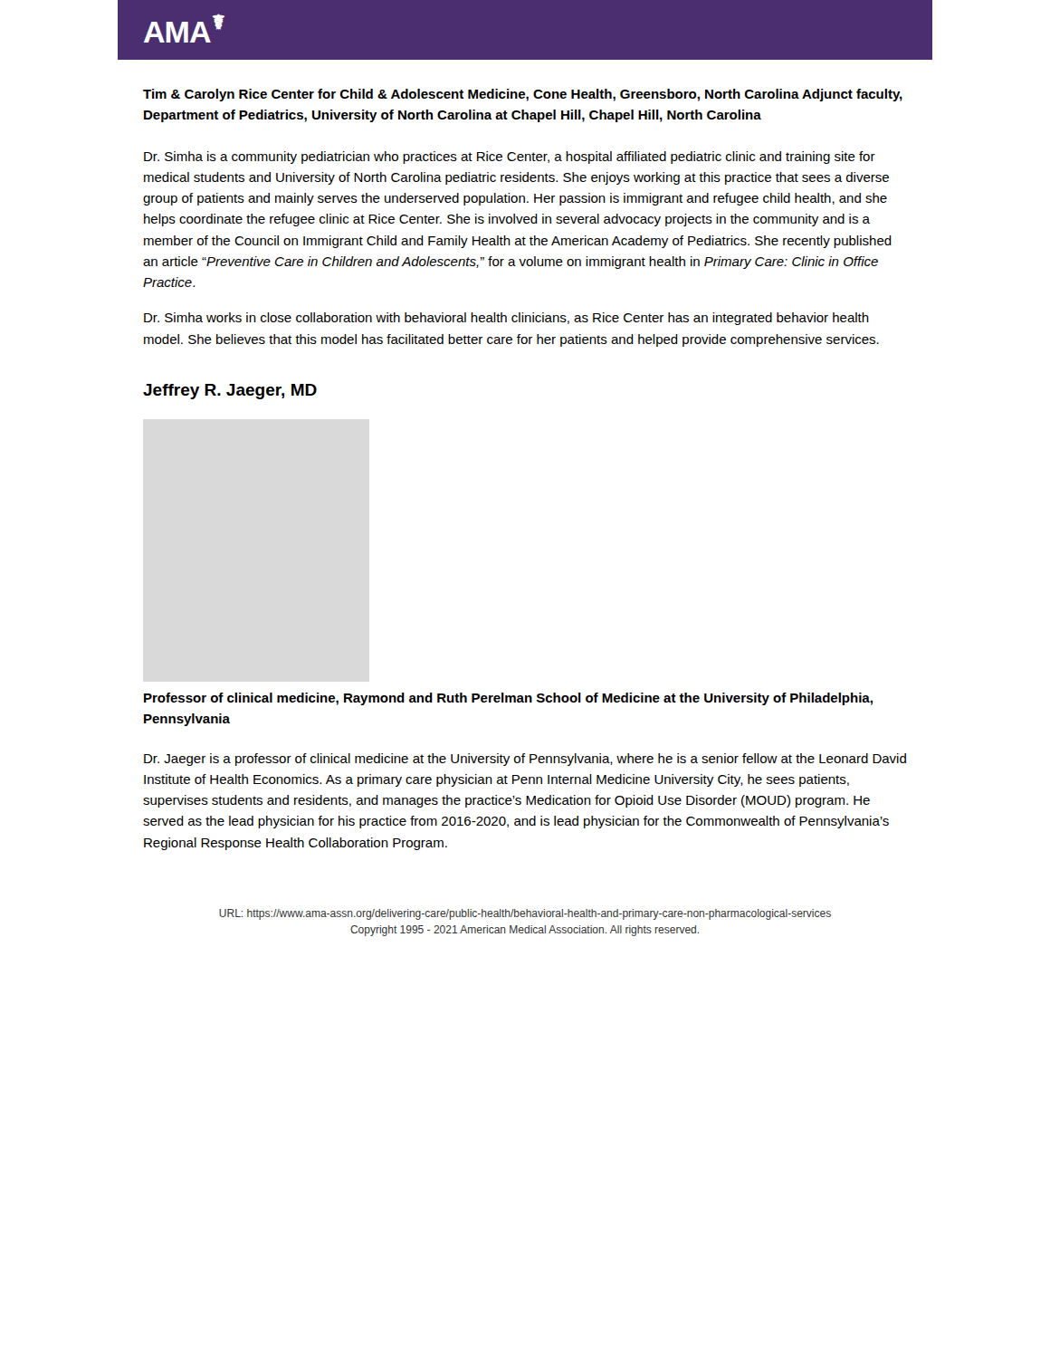AMA☤
Tim & Carolyn Rice Center for Child & Adolescent Medicine, Cone Health, Greensboro, North Carolina Adjunct faculty, Department of Pediatrics, University of North Carolina at Chapel Hill, Chapel Hill, North Carolina
Dr. Simha is a community pediatrician who practices at Rice Center, a hospital affiliated pediatric clinic and training site for medical students and University of North Carolina pediatric residents. She enjoys working at this practice that sees a diverse group of patients and mainly serves the underserved population. Her passion is immigrant and refugee child health, and she helps coordinate the refugee clinic at Rice Center. She is involved in several advocacy projects in the community and is a member of the Council on Immigrant Child and Family Health at the American Academy of Pediatrics. She recently published an article “Preventive Care in Children and Adolescents,” for a volume on immigrant health in Primary Care: Clinic in Office Practice.
Dr. Simha works in close collaboration with behavioral health clinicians, as Rice Center has an integrated behavior health model. She believes that this model has facilitated better care for her patients and helped provide comprehensive services.
Jeffrey R. Jaeger, MD
Professor of clinical medicine, Raymond and Ruth Perelman School of Medicine at the University of Philadelphia, Pennsylvania
Dr. Jaeger is a professor of clinical medicine at the University of Pennsylvania, where he is a senior fellow at the Leonard David Institute of Health Economics. As a primary care physician at Penn Internal Medicine University City, he sees patients, supervises students and residents, and manages the practice’s Medication for Opioid Use Disorder (MOUD) program. He served as the lead physician for his practice from 2016-2020, and is lead physician for the Commonwealth of Pennsylvania’s Regional Response Health Collaboration Program.
URL: https://www.ama-assn.org/delivering-care/public-health/behavioral-health-and-primary-care-non-pharmacological-services
Copyright 1995 - 2021 American Medical Association. All rights reserved.